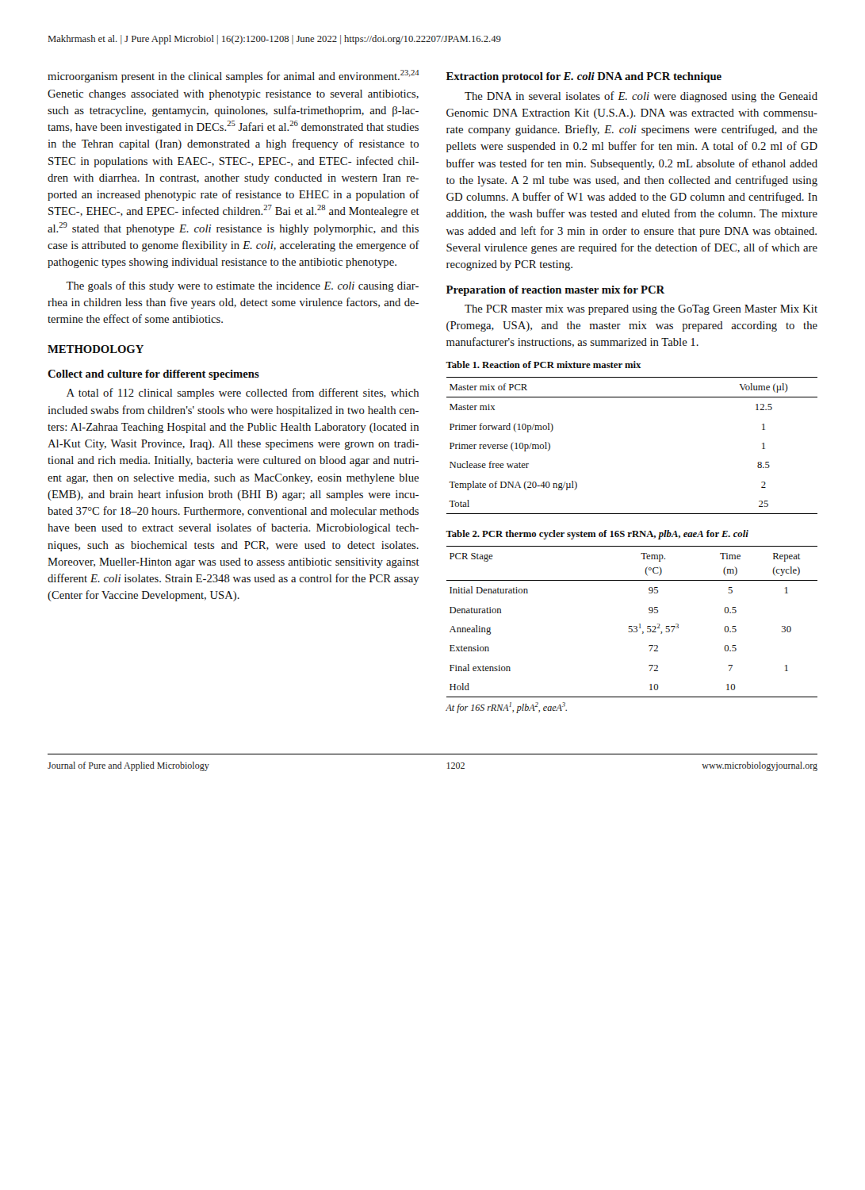Makhrmash et al. | J Pure Appl Microbiol | 16(2):1200-1208 | June 2022 | https://doi.org/10.22207/JPAM.16.2.49
microorganism present in the clinical samples for animal and environment.23,24 Genetic changes associated with phenotypic resistance to several antibiotics, such as tetracycline, gentamycin, quinolones, sulfa-trimethoprim, and β-lactams, have been investigated in DECs.25 Jafari et al.26 demonstrated that studies in the Tehran capital (Iran) demonstrated a high frequency of resistance to STEC in populations with EAEC-, STEC-, EPEC-, and ETEC- infected children with diarrhea. In contrast, another study conducted in western Iran reported an increased phenotypic rate of resistance to EHEC in a population of STEC-, EHEC-, and EPEC- infected children.27 Bai et al.28 and Montealegre et al.29 stated that phenotype E. coli resistance is highly polymorphic, and this case is attributed to genome flexibility in E. coli, accelerating the emergence of pathogenic types showing individual resistance to the antibiotic phenotype.
The goals of this study were to estimate the incidence E. coli causing diarrhea in children less than five years old, detect some virulence factors, and determine the effect of some antibiotics.
METHODOLOGY
Collect and culture for different specimens
A total of 112 clinical samples were collected from different sites, which included swabs from children's' stools who were hospitalized in two health centers: Al-Zahraa Teaching Hospital and the Public Health Laboratory (located in Al-Kut City, Wasit Province, Iraq). All these specimens were grown on traditional and rich media. Initially, bacteria were cultured on blood agar and nutrient agar, then on selective media, such as MacConkey, eosin methylene blue (EMB), and brain heart infusion broth (BHI B) agar; all samples were incubated 37°C for 18–20 hours. Furthermore, conventional and molecular methods have been used to extract several isolates of bacteria. Microbiological techniques, such as biochemical tests and PCR, were used to detect isolates. Moreover, Mueller-Hinton agar was used to assess antibiotic sensitivity against different E. coli isolates. Strain E-2348 was used as a control for the PCR assay (Center for Vaccine Development, USA).
Extraction protocol for E. coli DNA and PCR technique
The DNA in several isolates of E. coli were diagnosed using the Geneaid Genomic DNA Extraction Kit (U.S.A.). DNA was extracted with commensurate company guidance. Briefly, E. coli specimens were centrifuged, and the pellets were suspended in 0.2 ml buffer for ten min. A total of 0.2 ml of GD buffer was tested for ten min. Subsequently, 0.2 mL absolute of ethanol added to the lysate. A 2 ml tube was used, and then collected and centrifuged using GD columns. A buffer of W1 was added to the GD column and centrifuged. In addition, the wash buffer was tested and eluted from the column. The mixture was added and left for 3 min in order to ensure that pure DNA was obtained. Several virulence genes are required for the detection of DEC, all of which are recognized by PCR testing.
Preparation of reaction master mix for PCR
The PCR master mix was prepared using the GoTag Green Master Mix Kit (Promega, USA), and the master mix was prepared according to the manufacturer's instructions, as summarized in Table 1.
Table 1. Reaction of PCR mixture master mix
| Master mix of PCR | Volume (µl) |
| --- | --- |
| Master mix | 12.5 |
| Primer forward (10p/mol) | 1 |
| Primer reverse (10p/mol) | 1 |
| Nuclease free water | 8.5 |
| Template of DNA (20-40 ng/µl) | 2 |
| Total | 25 |
Table 2. PCR thermo cycler system of 16S rRNA, plbA , eaeA for E. coli
| PCR Stage | Temp. (°C) | Time (m) | Repeat (cycle) |
| --- | --- | --- | --- |
| Initial Denaturation | 95 | 5 | 1 |
| Denaturation | 95 | 0.5 | |
| Annealing | 53 1 , 52 2 , 57 3 | 0.5 | 30 |
| Extension | 72 | 0.5 | |
| Final extension | 72 | 7 | 1 |
| Hold | 10 | 10 | |
At for 16S rRNA1, plbA2, eaeA3.
Journal of Pure and Applied Microbiology 1202 www.microbiologyjournal.org